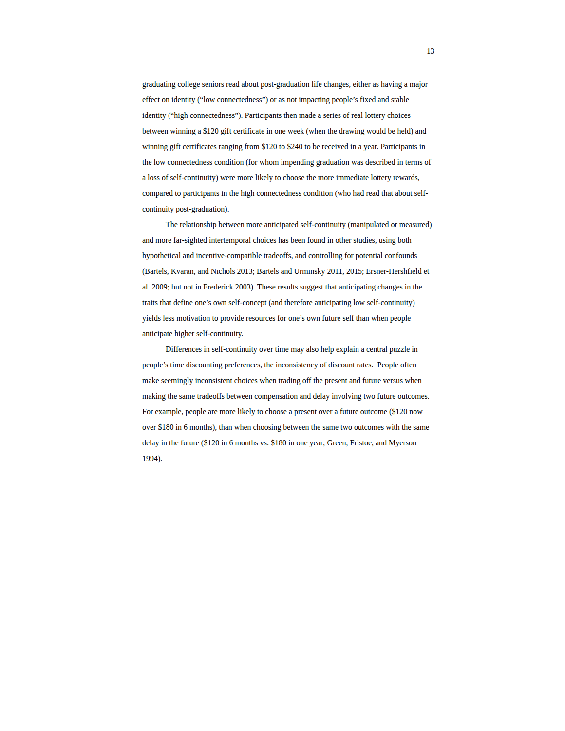13
graduating college seniors read about post-graduation life changes, either as having a major effect on identity (“low connectedness”) or as not impacting people’s fixed and stable identity (“high connectedness”). Participants then made a series of real lottery choices between winning a $120 gift certificate in one week (when the drawing would be held) and winning gift certificates ranging from $120 to $240 to be received in a year. Participants in the low connectedness condition (for whom impending graduation was described in terms of a loss of self-continuity) were more likely to choose the more immediate lottery rewards, compared to participants in the high connectedness condition (who had read that about self-continuity post-graduation).
The relationship between more anticipated self-continuity (manipulated or measured) and more far-sighted intertemporal choices has been found in other studies, using both hypothetical and incentive-compatible tradeoffs, and controlling for potential confounds (Bartels, Kvaran, and Nichols 2013; Bartels and Urminsky 2011, 2015; Ersner-Hershfield et al. 2009; but not in Frederick 2003). These results suggest that anticipating changes in the traits that define one’s own self-concept (and therefore anticipating low self-continuity) yields less motivation to provide resources for one’s own future self than when people anticipate higher self-continuity.
Differences in self-continuity over time may also help explain a central puzzle in people’s time discounting preferences, the inconsistency of discount rates. People often make seemingly inconsistent choices when trading off the present and future versus when making the same tradeoffs between compensation and delay involving two future outcomes. For example, people are more likely to choose a present over a future outcome ($120 now over $180 in 6 months), than when choosing between the same two outcomes with the same delay in the future ($120 in 6 months vs. $180 in one year; Green, Fristoe, and Myerson 1994).